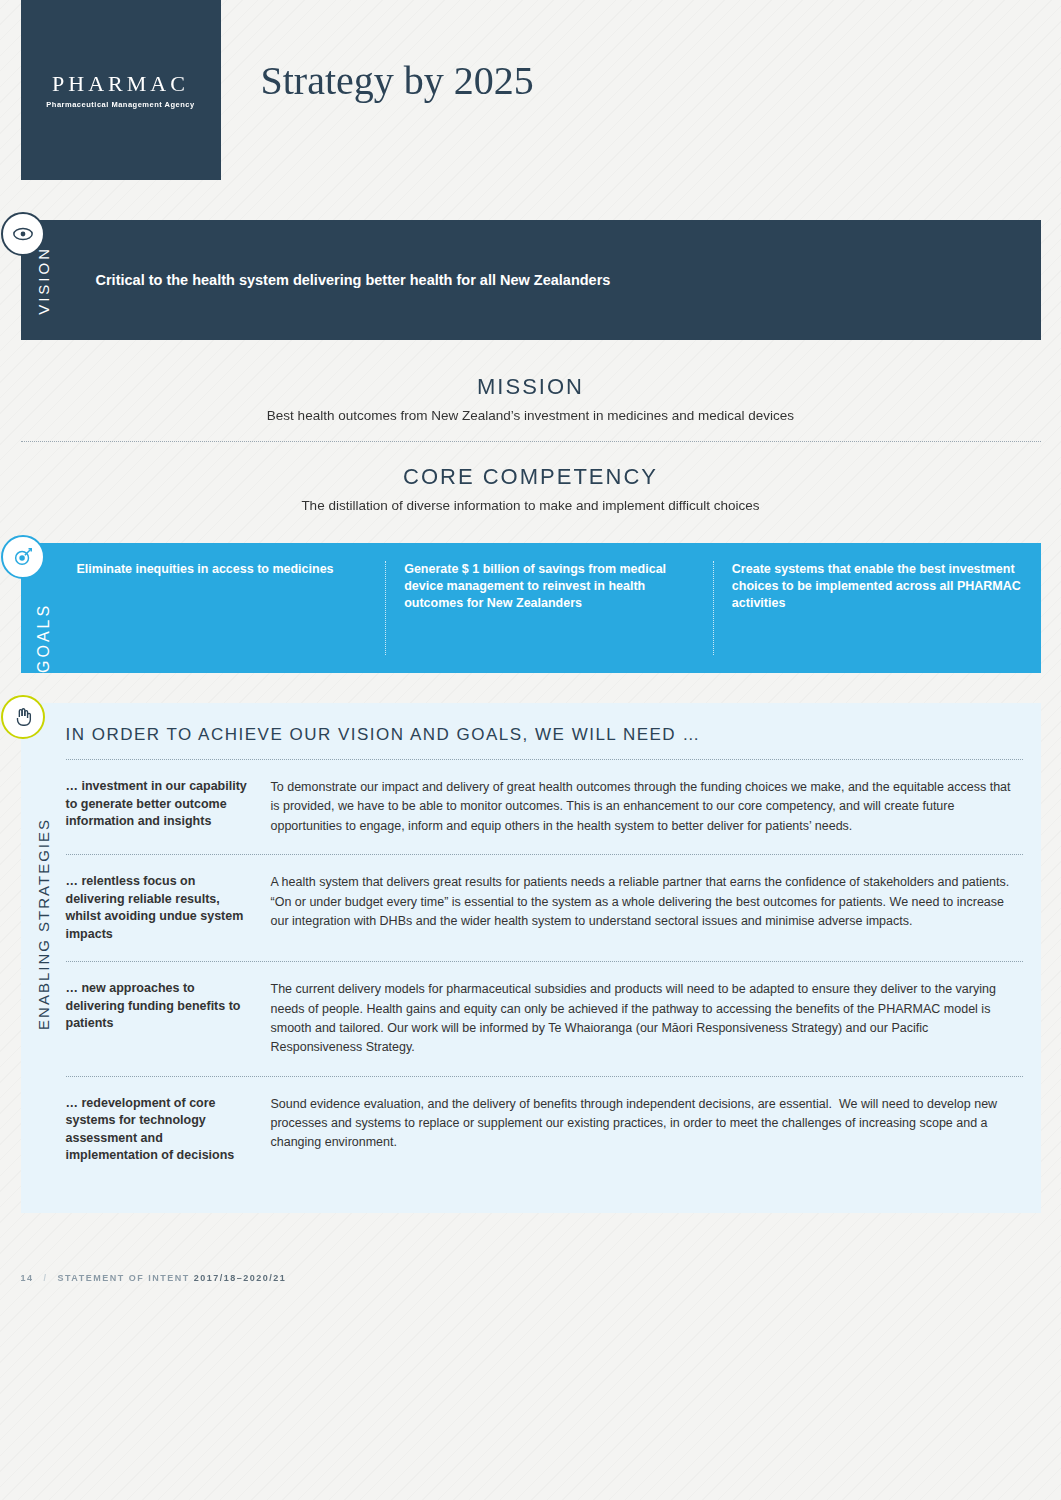PHARMAC
Pharmaceutical Management Agency
Strategy by 2025
Vision
Critical to the health system delivering better health for all New Zealanders
Mission
Best health outcomes from New Zealand’s investment in medicines and medical devices
Core Competency
The distillation of diverse information to make and implement difficult choices
Goals
Eliminate inequities in access to medicines
Generate $ 1 billion of savings from medical device management to reinvest in health outcomes for New Zealanders
Create systems that enable the best investment choices to be implemented across all PHARMAC activities
Enabling Strategies
In order to achieve our vision and goals, we will need …
… investment in our capability to generate better outcome information and insights
To demonstrate our impact and delivery of great health outcomes through the funding choices we make, and the equitable access that is provided, we have to be able to monitor outcomes. This is an enhancement to our core competency, and will create future opportunities to engage, inform and equip others in the health system to better deliver for patients’ needs.
… relentless focus on delivering reliable results, whilst avoiding undue system impacts
A health system that delivers great results for patients needs a reliable partner that earns the confidence of stakeholders and patients. “On or under budget every time” is essential to the system as a whole delivering the best outcomes for patients. We need to increase our integration with DHBs and the wider health system to understand sectoral issues and minimise adverse impacts.
… new approaches to delivering funding benefits to patients
The current delivery models for pharmaceutical subsidies and products will need to be adapted to ensure they deliver to the varying needs of people. Health gains and equity can only be achieved if the pathway to accessing the benefits of the PHARMAC model is smooth and tailored. Our work will be informed by Te Whaioranga (our Māori Responsiveness Strategy) and our Pacific Responsiveness Strategy.
… redevelopment of core systems for technology assessment and implementation of decisions
Sound evidence evaluation, and the delivery of benefits through independent decisions, are essential. We will need to develop new processes and systems to replace or supplement our existing practices, in order to meet the challenges of increasing scope and a changing environment.
14 / STATEMENT OF INTENT 2017/18–2020/21